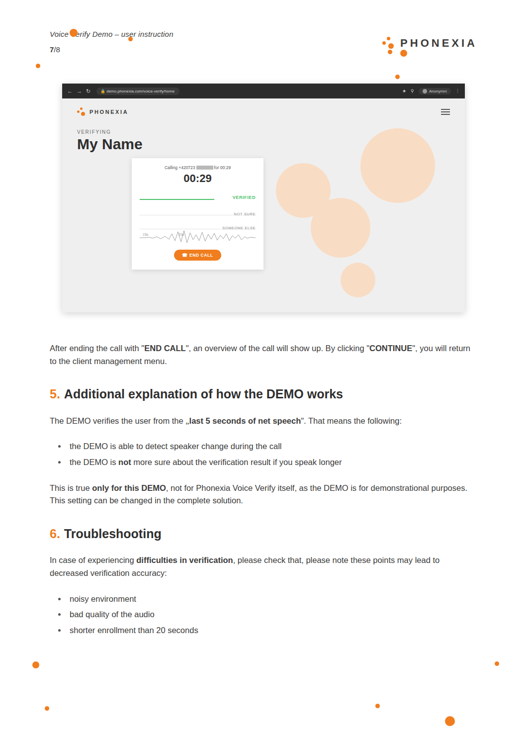Voice Verify Demo – user instruction
7/8
PHONEXIA
← → ↻ 🔒 demo.phonexia.com/voice-verify/home
★ ⚲ Anonymní ⋮
PHONEXIA
VERIFYING
My Name
Calling +420723 for 00:29
00:29
VERIFIED
NOT SURE
SOMEONE ELSE
15s 20s
☎ END CALL
After ending the call with "END CALL", an overview of the call will show up. By clicking "CONTINUE", you will return to the client management menu.
5. Additional explanation of how the DEMO works
The DEMO verifies the user from the „last 5 seconds of net speech". That means the following:
the DEMO is able to detect speaker change during the call
the DEMO is not more sure about the verification result if you speak longer
This is true only for this DEMO, not for Phonexia Voice Verify itself, as the DEMO is for demonstrational purposes. This setting can be changed in the complete solution.
6. Troubleshooting
In case of experiencing difficulties in verification, please check that, please note these points may lead to decreased verification accuracy:
noisy environment
bad quality of the audio
shorter enrollment than 20 seconds